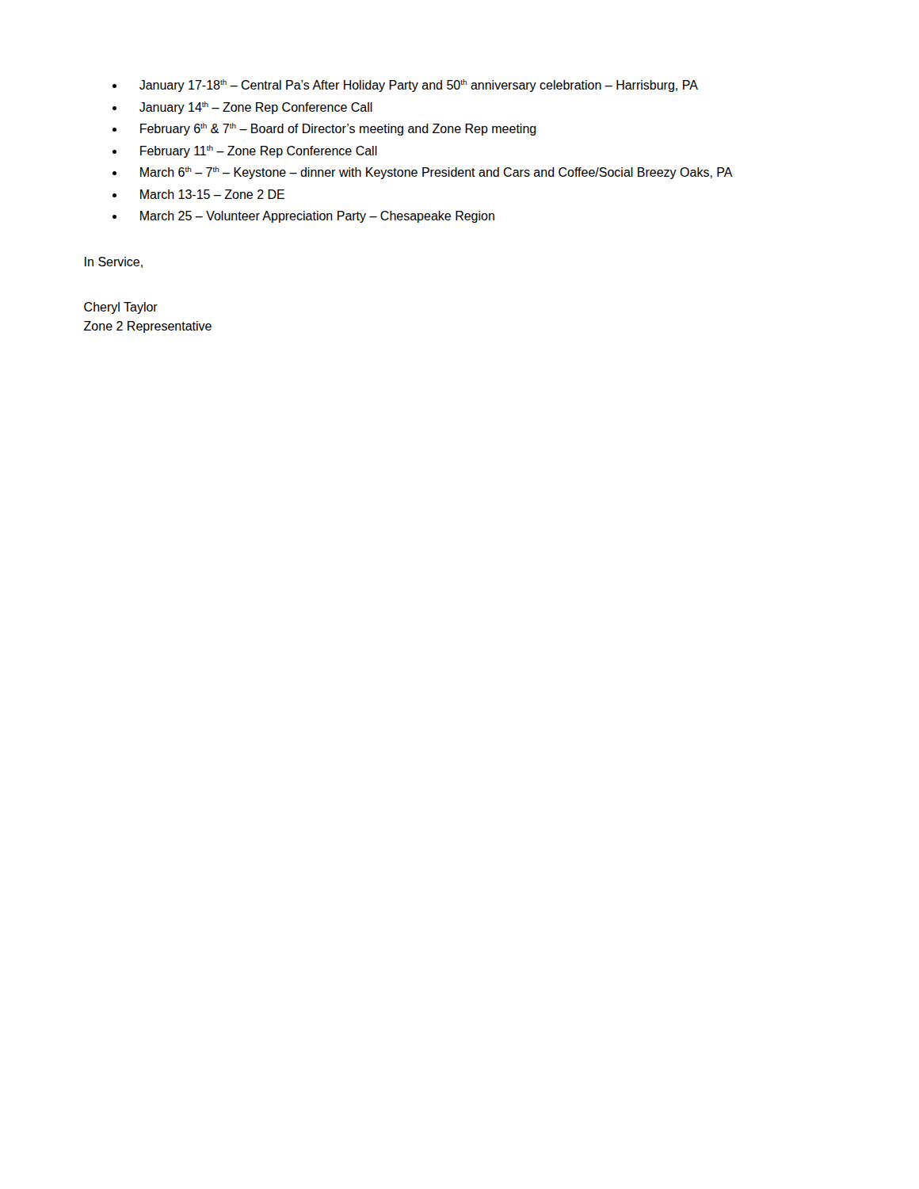January 17-18th – Central Pa’s After Holiday Party and 50th anniversary celebration – Harrisburg, PA
January 14th – Zone Rep Conference Call
February 6th & 7th – Board of Director’s meeting and Zone Rep meeting
February 11th – Zone Rep Conference Call
March 6th – 7th – Keystone – dinner with Keystone President and Cars and Coffee/Social Breezy Oaks, PA
March 13-15 – Zone 2 DE
March 25 – Volunteer Appreciation Party – Chesapeake Region
In Service,
Cheryl Taylor
Zone 2 Representative